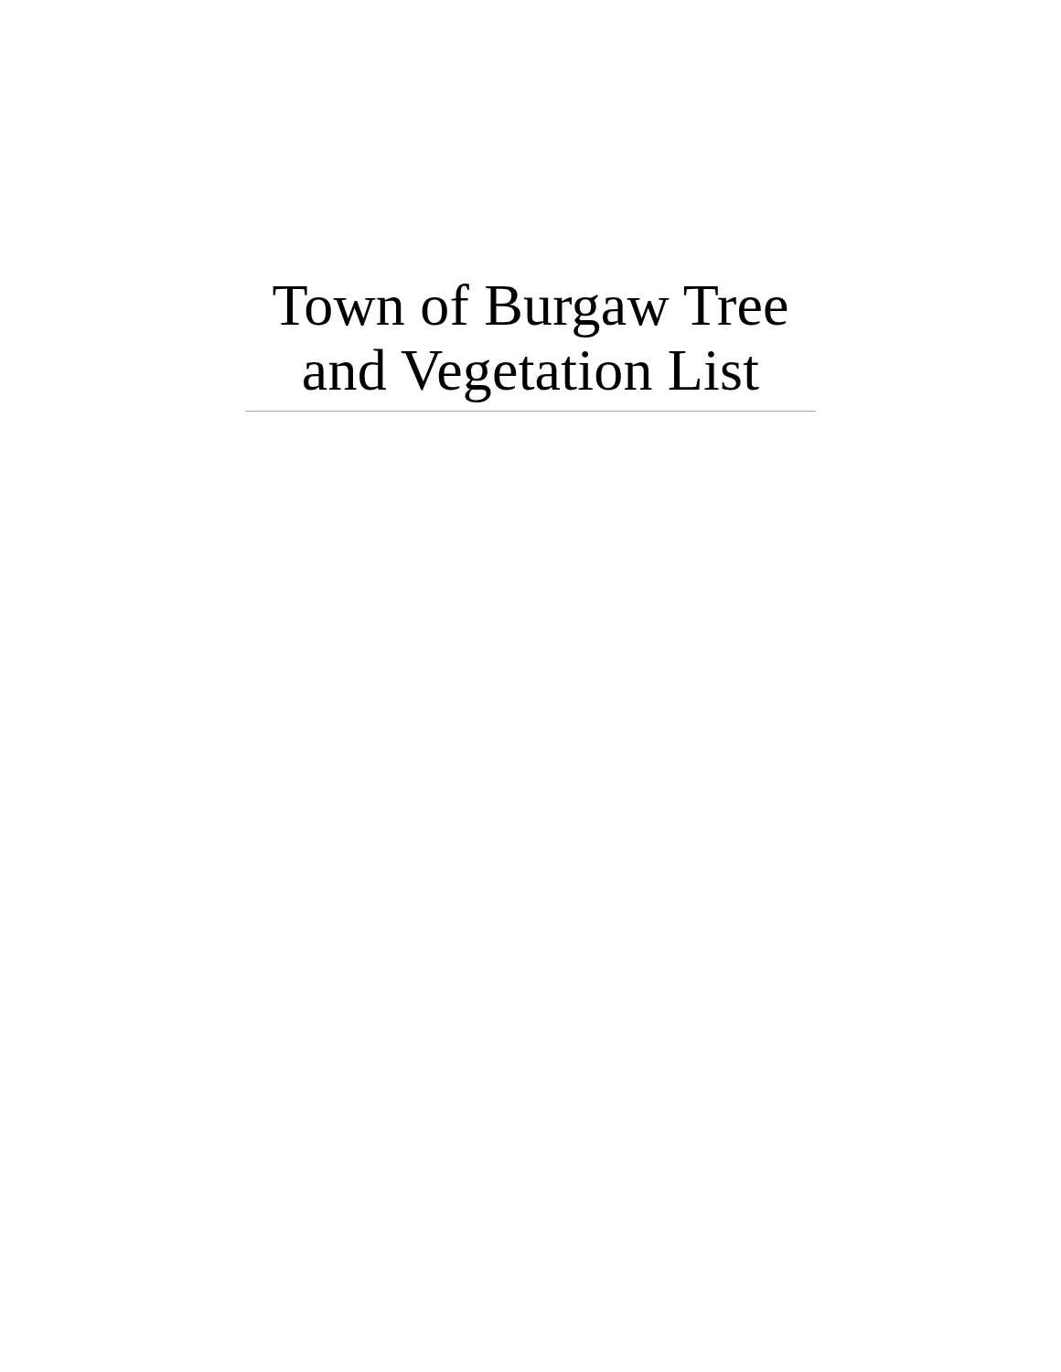Town of Burgaw Tree and Vegetation List